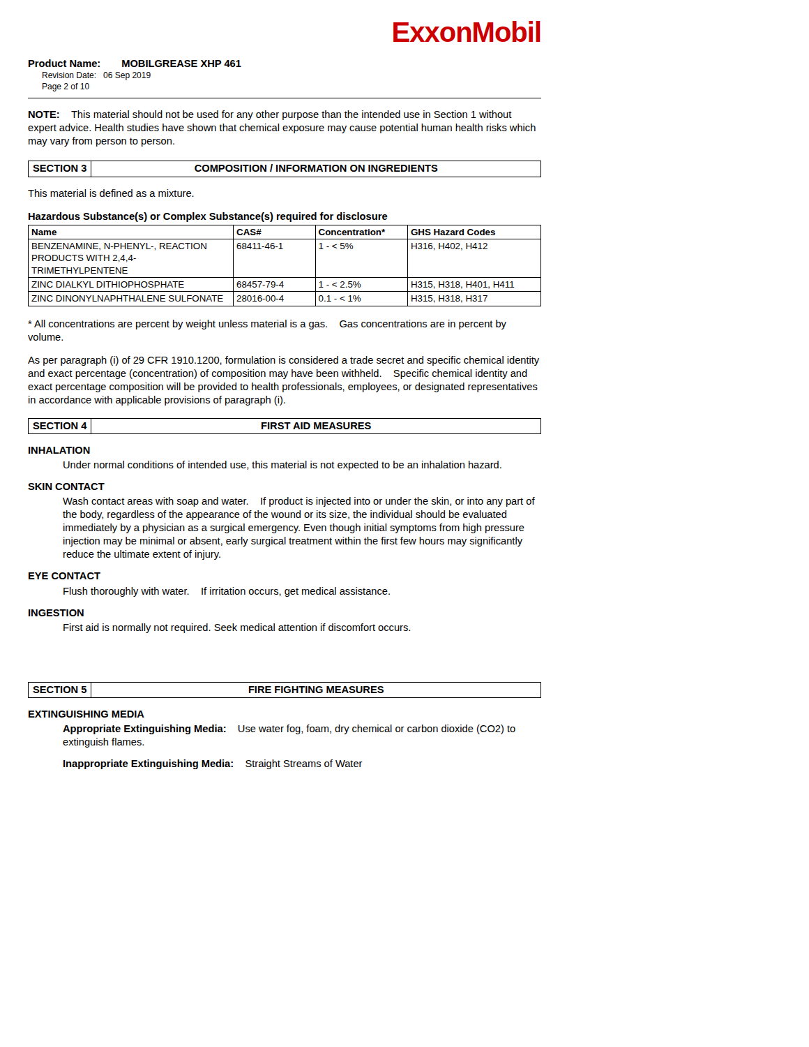ExxonMobil
Product Name: MOBILGREASE XHP 461
Revision Date: 06 Sep 2019
Page 2 of 10
NOTE: This material should not be used for any other purpose than the intended use in Section 1 without expert advice. Health studies have shown that chemical exposure may cause potential human health risks which may vary from person to person.
SECTION 3
COMPOSITION / INFORMATION ON INGREDIENTS
This material is defined as a mixture.
Hazardous Substance(s) or Complex Substance(s) required for disclosure
| Name | CAS# | Concentration* | GHS Hazard Codes |
| --- | --- | --- | --- |
| BENZENAMINE, N-PHENYL-, REACTION PRODUCTS WITH 2,4,4-TRIMETHYLPENTENE | 68411-46-1 | 1 - < 5% | H316, H402, H412 |
| ZINC DIALKYL DITHIOPHOSPHATE | 68457-79-4 | 1 - < 2.5% | H315, H318, H401, H411 |
| ZINC DINONYLNAPHTHALENE SULFONATE | 28016-00-4 | 0.1 - < 1% | H315, H318, H317 |
* All concentrations are percent by weight unless material is a gas. Gas concentrations are in percent by volume.
As per paragraph (i) of 29 CFR 1910.1200, formulation is considered a trade secret and specific chemical identity and exact percentage (concentration) of composition may have been withheld. Specific chemical identity and exact percentage composition will be provided to health professionals, employees, or designated representatives in accordance with applicable provisions of paragraph (i).
SECTION 4
FIRST AID MEASURES
INHALATION
Under normal conditions of intended use, this material is not expected to be an inhalation hazard.
SKIN CONTACT
Wash contact areas with soap and water. If product is injected into or under the skin, or into any part of the body, regardless of the appearance of the wound or its size, the individual should be evaluated immediately by a physician as a surgical emergency. Even though initial symptoms from high pressure injection may be minimal or absent, early surgical treatment within the first few hours may significantly reduce the ultimate extent of injury.
EYE CONTACT
Flush thoroughly with water. If irritation occurs, get medical assistance.
INGESTION
First aid is normally not required. Seek medical attention if discomfort occurs.
SECTION 5
FIRE FIGHTING MEASURES
EXTINGUISHING MEDIA
Appropriate Extinguishing Media: Use water fog, foam, dry chemical or carbon dioxide (CO2) to extinguish flames.
Inappropriate Extinguishing Media: Straight Streams of Water